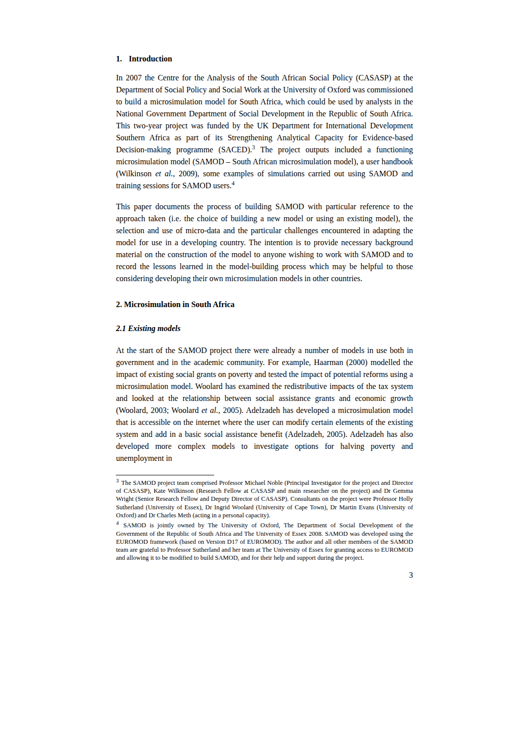1. Introduction
In 2007 the Centre for the Analysis of the South African Social Policy (CASASP) at the Department of Social Policy and Social Work at the University of Oxford was commissioned to build a microsimulation model for South Africa, which could be used by analysts in the National Government Department of Social Development in the Republic of South Africa. This two-year project was funded by the UK Department for International Development Southern Africa as part of its Strengthening Analytical Capacity for Evidence-based Decision-making programme (SACED).3 The project outputs included a functioning microsimulation model (SAMOD – South African microsimulation model), a user handbook (Wilkinson et al., 2009), some examples of simulations carried out using SAMOD and training sessions for SAMOD users.4
This paper documents the process of building SAMOD with particular reference to the approach taken (i.e. the choice of building a new model or using an existing model), the selection and use of micro-data and the particular challenges encountered in adapting the model for use in a developing country. The intention is to provide necessary background material on the construction of the model to anyone wishing to work with SAMOD and to record the lessons learned in the model-building process which may be helpful to those considering developing their own microsimulation models in other countries.
2. Microsimulation in South Africa
2.1 Existing models
At the start of the SAMOD project there were already a number of models in use both in government and in the academic community. For example, Haarman (2000) modelled the impact of existing social grants on poverty and tested the impact of potential reforms using a microsimulation model. Woolard has examined the redistributive impacts of the tax system and looked at the relationship between social assistance grants and economic growth (Woolard, 2003; Woolard et al., 2005). Adelzadeh has developed a microsimulation model that is accessible on the internet where the user can modify certain elements of the existing system and add in a basic social assistance benefit (Adelzadeh, 2005). Adelzadeh has also developed more complex models to investigate options for halving poverty and unemployment in
3 The SAMOD project team comprised Professor Michael Noble (Principal Investigator for the project and Director of CASASP), Kate Wilkinson (Research Fellow at CASASP and main researcher on the project) and Dr Gemma Wright (Senior Research Fellow and Deputy Director of CASASP). Consultants on the project were Professor Holly Sutherland (University of Essex), Dr Ingrid Woolard (University of Cape Town), Dr Martin Evans (University of Oxford) and Dr Charles Meth (acting in a personal capacity).
4 SAMOD is jointly owned by The University of Oxford, The Department of Social Development of the Government of the Republic of South Africa and The University of Essex 2008. SAMOD was developed using the EUROMOD framework (based on Version D17 of EUROMOD). The author and all other members of the SAMOD team are grateful to Professor Sutherland and her team at The University of Essex for granting access to EUROMOD and allowing it to be modified to build SAMOD, and for their help and support during the project.
3